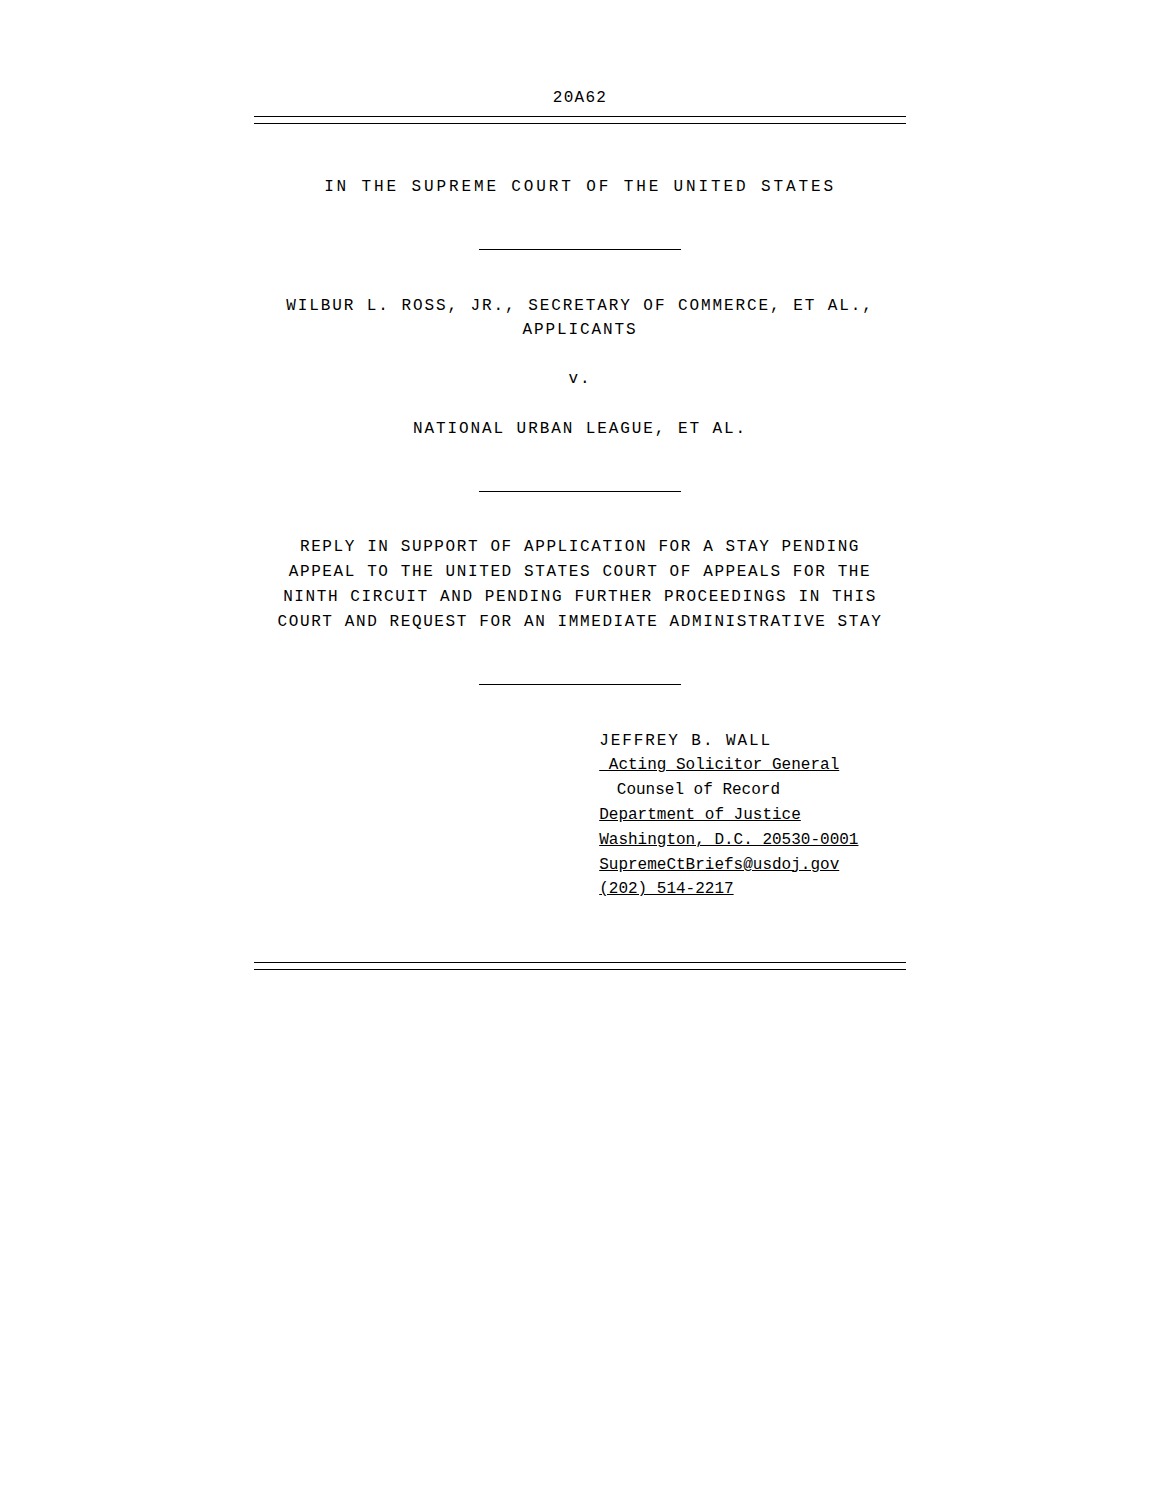20A62
IN THE SUPREME COURT OF THE UNITED STATES
WILBUR L. ROSS, JR., SECRETARY OF COMMERCE, ET AL., APPLICANTS
v.
NATIONAL URBAN LEAGUE, ET AL.
REPLY IN SUPPORT OF APPLICATION FOR A STAY PENDING
APPEAL TO THE UNITED STATES COURT OF APPEALS FOR THE
NINTH CIRCUIT AND PENDING FURTHER PROCEEDINGS IN THIS
COURT AND REQUEST FOR AN IMMEDIATE ADMINISTRATIVE STAY
JEFFREY B. WALL
Acting Solicitor General
Counsel of Record
Department of Justice
Washington, D.C. 20530-0001
SupremeCtBriefs@usdoj.gov
(202) 514-2217